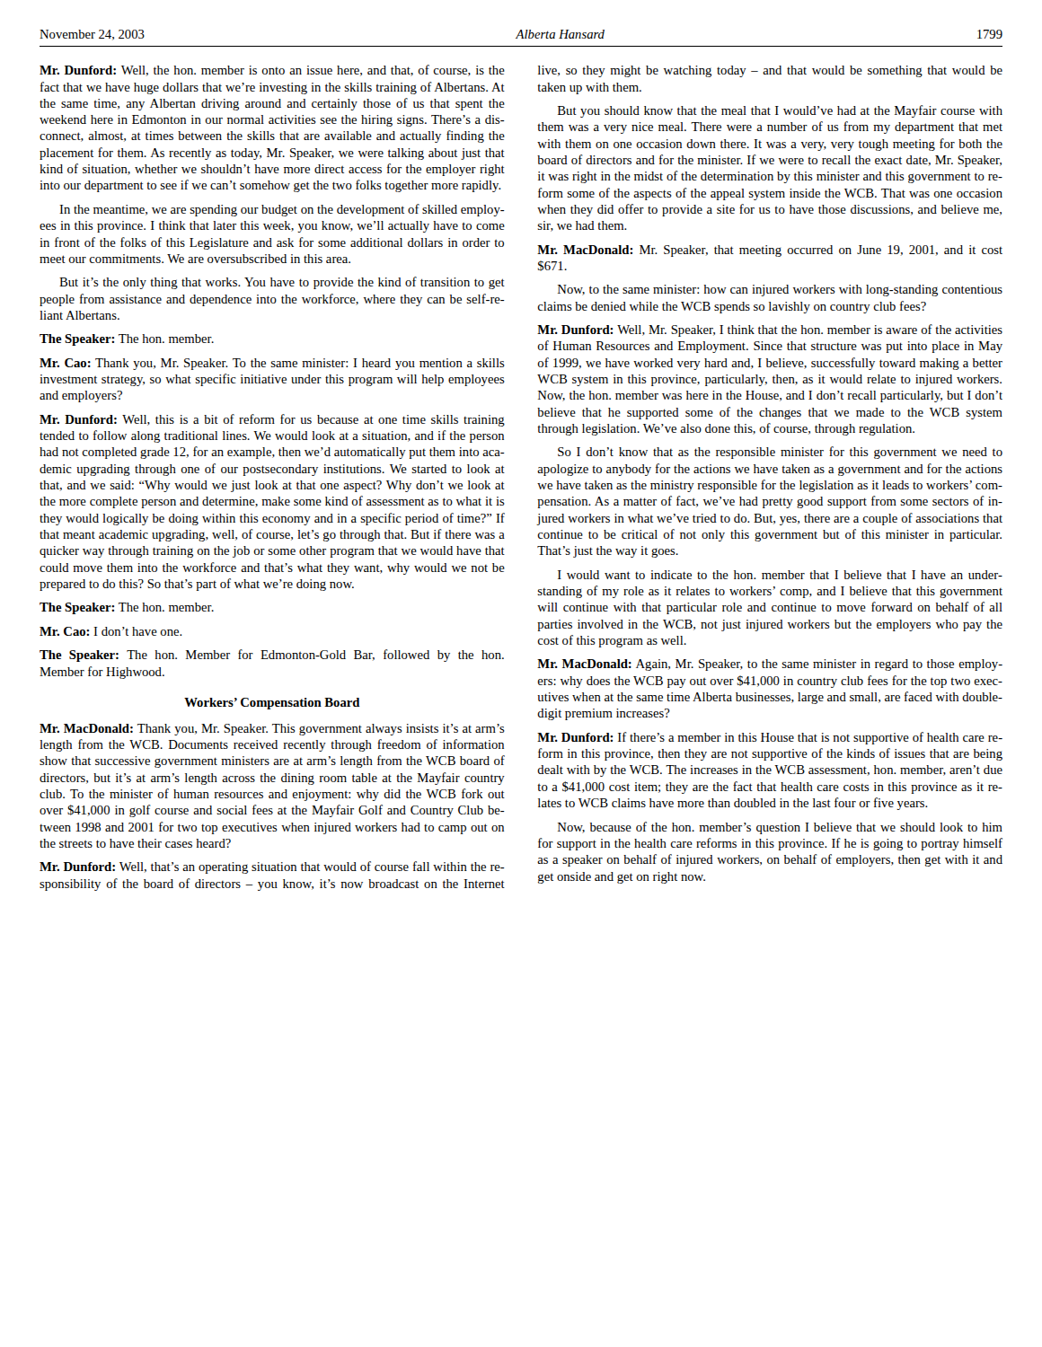November 24, 2003
Alberta Hansard
1799
Mr. Dunford: Well, the hon. member is onto an issue here, and that, of course, is the fact that we have huge dollars that we’re investing in the skills training of Albertans. At the same time, any Albertan driving around and certainly those of us that spent the weekend here in Edmonton in our normal activities see the hiring signs. There’s a disconnect, almost, at times between the skills that are available and actually finding the placement for them. As recently as today, Mr. Speaker, we were talking about just that kind of situation, whether we shouldn’t have more direct access for the employer right into our department to see if we can’t somehow get the two folks together more rapidly.
In the meantime, we are spending our budget on the development of skilled employees in this province. I think that later this week, you know, we’ll actually have to come in front of the folks of this Legislature and ask for some additional dollars in order to meet our commitments. We are oversubscribed in this area.
But it’s the only thing that works. You have to provide the kind of transition to get people from assistance and dependence into the workforce, where they can be self-reliant Albertans.
The Speaker: The hon. member.
Mr. Cao: Thank you, Mr. Speaker. To the same minister: I heard you mention a skills investment strategy, so what specific initiative under this program will help employees and employers?
Mr. Dunford: Well, this is a bit of reform for us because at one time skills training tended to follow along traditional lines. We would look at a situation, and if the person had not completed grade 12, for an example, then we’d automatically put them into academic upgrading through one of our postsecondary institutions. We started to look at that, and we said: “Why would we just look at that one aspect? Why don’t we look at the more complete person and determine, make some kind of assessment as to what it is they would logically be doing within this economy and in a specific period of time?” If that meant academic upgrading, well, of course, let’s go through that. But if there was a quicker way through training on the job or some other program that we would have that could move them into the workforce and that’s what they want, why would we not be prepared to do this? So that’s part of what we’re doing now.
The Speaker: The hon. member.
Mr. Cao: I don’t have one.
The Speaker: The hon. Member for Edmonton-Gold Bar, followed by the hon. Member for Highwood.
Workers’ Compensation Board
Mr. MacDonald: Thank you, Mr. Speaker. This government always insists it’s at arm’s length from the WCB. Documents received recently through freedom of information show that successive government ministers are at arm’s length from the WCB board of directors, but it’s at arm’s length across the dining room table at the Mayfair country club. To the minister of human resources and enjoyment: why did the WCB fork out over $41,000 in golf course and social fees at the Mayfair Golf and Country Club between 1998 and 2001 for two top executives when injured workers had to camp out on the streets to have their cases heard?
Mr. Dunford: Well, that’s an operating situation that would of course fall within the responsibility of the board of directors – you know, it’s now broadcast on the Internet live, so they might be watching today – and that would be something that would be taken up with them.
But you should know that the meal that I would’ve had at the Mayfair course with them was a very nice meal. There were a number of us from my department that met with them on one occasion down there. It was a very, very tough meeting for both the board of directors and for the minister. If we were to recall the exact date, Mr. Speaker, it was right in the midst of the determination by this minister and this government to reform some of the aspects of the appeal system inside the WCB. That was one occasion when they did offer to provide a site for us to have those discussions, and believe me, sir, we had them.
Mr. MacDonald: Mr. Speaker, that meeting occurred on June 19, 2001, and it cost $671.
Now, to the same minister: how can injured workers with long-standing contentious claims be denied while the WCB spends so lavishly on country club fees?
Mr. Dunford: Well, Mr. Speaker, I think that the hon. member is aware of the activities of Human Resources and Employment. Since that structure was put into place in May of 1999, we have worked very hard and, I believe, successfully toward making a better WCB system in this province, particularly, then, as it would relate to injured workers. Now, the hon. member was here in the House, and I don’t recall particularly, but I don’t believe that he supported some of the changes that we made to the WCB system through legislation. We’ve also done this, of course, through regulation.
So I don’t know that as the responsible minister for this government we need to apologize to anybody for the actions we have taken as a government and for the actions we have taken as the ministry responsible for the legislation as it leads to workers’ compensation. As a matter of fact, we’ve had pretty good support from some sectors of injured workers in what we’ve tried to do. But, yes, there are a couple of associations that continue to be critical of not only this government but of this minister in particular. That’s just the way it goes.
I would want to indicate to the hon. member that I believe that I have an understanding of my role as it relates to workers’ comp, and I believe that this government will continue with that particular role and continue to move forward on behalf of all parties involved in the WCB, not just injured workers but the employers who pay the cost of this program as well.
Mr. MacDonald: Again, Mr. Speaker, to the same minister in regard to those employers: why does the WCB pay out over $41,000 in country club fees for the top two executives when at the same time Alberta businesses, large and small, are faced with double-digit premium increases?
Mr. Dunford: If there’s a member in this House that is not supportive of health care reform in this province, then they are not supportive of the kinds of issues that are being dealt with by the WCB. The increases in the WCB assessment, hon. member, aren’t due to a $41,000 cost item; they are the fact that health care costs in this province as it relates to WCB claims have more than doubled in the last four or five years.
Now, because of the hon. member’s question I believe that we should look to him for support in the health care reforms in this province. If he is going to portray himself as a speaker on behalf of injured workers, on behalf of employers, then get with it and get onside and get on right now.